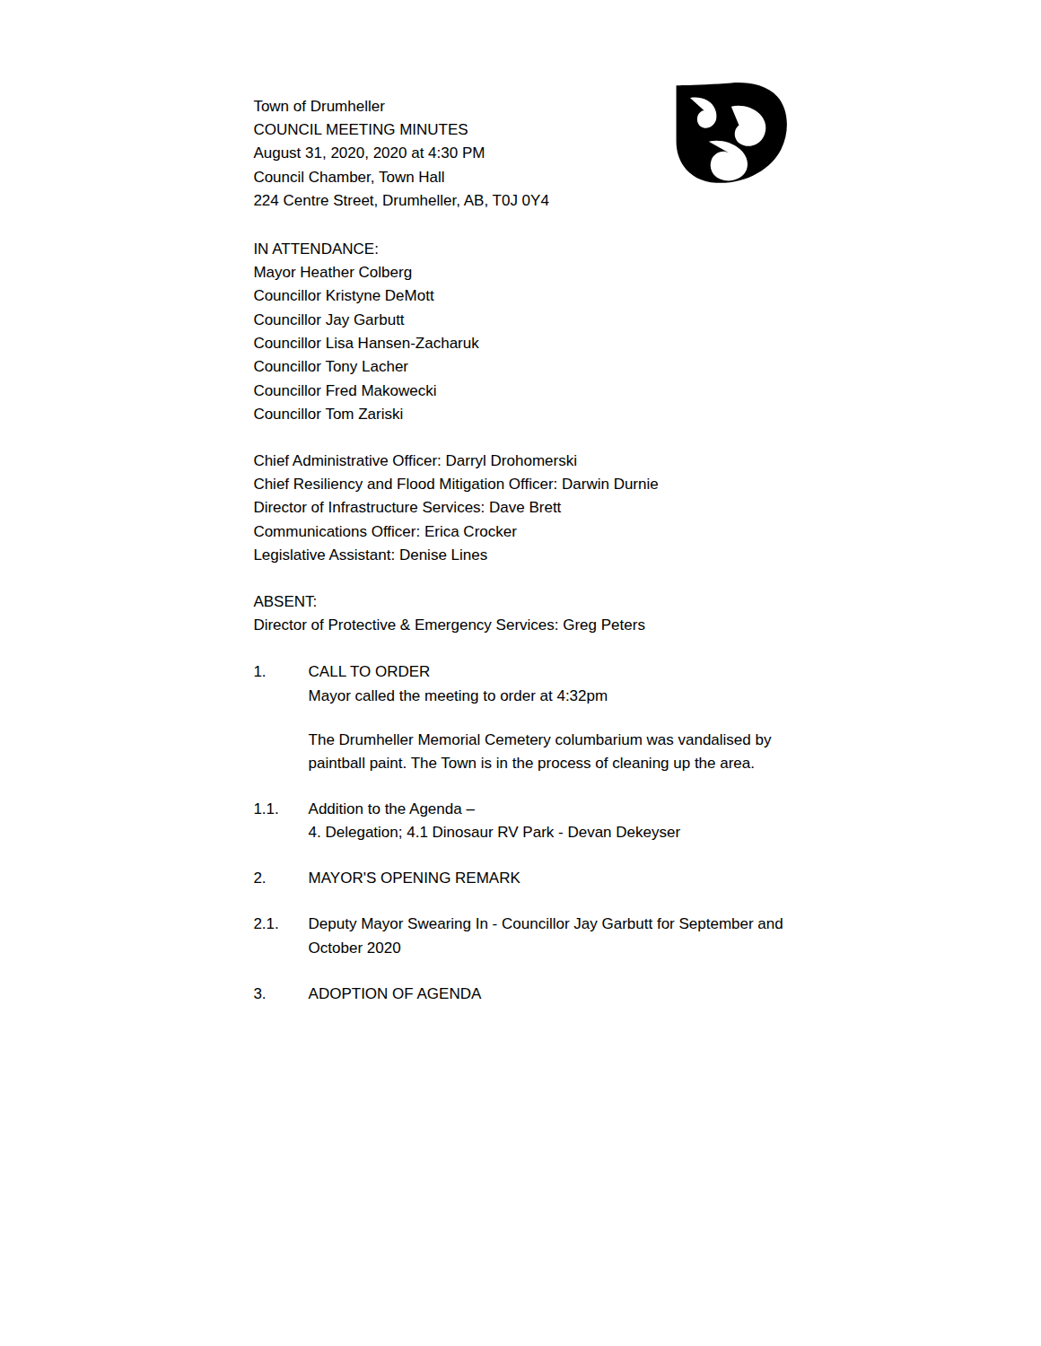Town of Drumheller
COUNCIL MEETING MINUTES
August 31, 2020, 2020 at 4:30 PM
Council Chamber, Town Hall
224 Centre Street, Drumheller, AB, T0J 0Y4
IN ATTENDANCE:
Mayor Heather Colberg
Councillor Kristyne DeMott
Councillor Jay Garbutt
Councillor Lisa Hansen-Zacharuk
Councillor Tony Lacher
Councillor Fred Makowecki
Councillor Tom Zariski
Chief Administrative Officer: Darryl Drohomerski
Chief Resiliency and Flood Mitigation Officer: Darwin Durnie
Director of Infrastructure Services: Dave Brett
Communications Officer: Erica Crocker
Legislative Assistant: Denise Lines
ABSENT:
Director of Protective & Emergency Services: Greg Peters
1.
CALL TO ORDER
Mayor called the meeting to order at 4:32pm
The Drumheller Memorial Cemetery columbarium was vandalised by paintball paint. The Town is in the process of cleaning up the area.
1.1.
Addition to the Agenda –
4. Delegation; 4.1 Dinosaur RV Park - Devan Dekeyser
2.
MAYOR'S OPENING REMARK
2.1.
Deputy Mayor Swearing In - Councillor Jay Garbutt for September and October 2020
3.
ADOPTION OF AGENDA